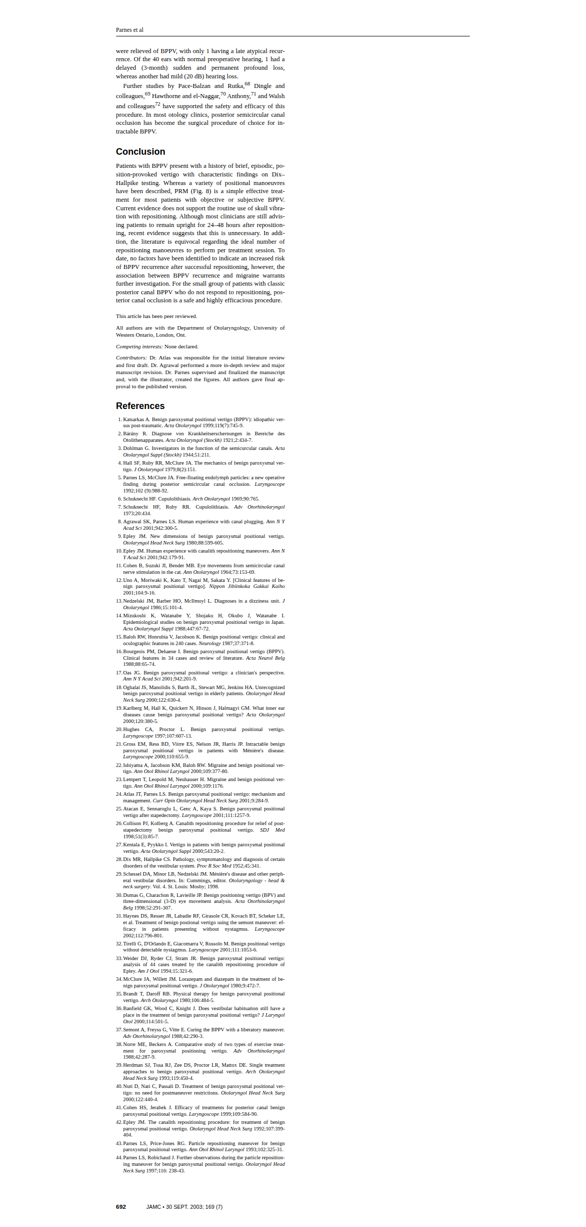Parnes et al
were relieved of BPPV, with only 1 having a late atypical recurrence. Of the 40 ears with normal preoperative hearing, 1 had a delayed (3-month) sudden and permanent profound loss, whereas another had mild (20 dB) hearing loss.
Further studies by Pace-Balzan and Rutka,68 Dingle and colleagues,69 Hawthorne and el-Naggar,70 Anthony,71 and Walsh and colleagues72 have supported the safety and efficacy of this procedure. In most otology clinics, posterior semicircular canal occlusion has become the surgical procedure of choice for intractable BPPV.
Conclusion
Patients with BPPV present with a history of brief, episodic, position-provoked vertigo with characteristic findings on Dix–Hallpike testing. Whereas a variety of positional manoeuvres have been described, PRM (Fig. 8) is a simple effective treatment for most patients with objective or subjective BPPV. Current evidence does not support the routine use of skull vibration with repositioning. Although most clinicians are still advising patients to remain upright for 24–48 hours after repositioning, recent evidence suggests that this is unnecessary. In addition, the literature is equivocal regarding the ideal number of repositioning manoeuvres to perform per treatment session. To date, no factors have been identified to indicate an increased risk of BPPV recurrence after successful repositioning, however, the association between BPPV recurrence and migraine warrants further investigation. For the small group of patients with classic posterior canal BPPV who do not respond to repositioning, posterior canal occlusion is a safe and highly efficacious procedure.
This article has been peer reviewed.
All authors are with the Department of Otolaryngology, University of Western Ontario, London, Ont.
Competing interests: None declared.
Contributors: Dr. Atlas was responsible for the initial literature review and first draft. Dr. Agrawal performed a more in-depth review and major manuscript revision. Dr. Parnes supervised and finalized the manuscript and, with the illustrator, created the figures. All authors gave final approval to the published version.
References
Katsarkas A. Benign paroxysmal positional vertigo (BPPV): idiopathic versus post-traumatic. Acta Otolaryngol 1999;119(7):745-9.
Bárány R. Diagnose von Krankheitserschernungen in Bereiche des Otolithenapparates. Acta Otolaryngol (Stockh) 1921;2:434-7.
Dohlman G. Investigators in the function of the semicurcular canals. Acta Otolaryngol Suppl (Stockh) 1944;51:211.
Hall SF, Ruby RR, McClure JA. The mechanics of benign paroxysmal vertigo. J Otolaryngol 1979;8(2):151.
Parnes LS, McClure JA. Free-floating endolymph particles: a new operative finding during posterior semicircular canal occlusion. Laryngoscope 1992;102 (9):988-92.
Schuknecht HF. Cupulolithiasis. Arch Otolaryngol 1969;90:765.
Schuknecht HF, Ruby RR. Cupulolithiasis. Adv Otorhinolaryngol 1973;20:434.
Agrawal SK, Parnes LS. Human experience with canal plugging. Ann N Y Acad Sci 2001;942:300-5.
Epley JM. New dimensions of benign paroxysmal positional vertigo. Otolaryngol Head Neck Surg 1980;88:599-605.
Epley JM. Human experience with canalith repositioning maneuvers. Ann N Y Acad Sci 2001;942:179-91.
Cohen B, Suzuki JI, Bender MB. Eye movements from semicircular canal nerve stimulation in the cat. Ann Otolaryngol 1964;73:153-69.
Uno A, Moriwaki K, Kato T, Nagai M, Sakata Y. [Clinical features of benign paroxysmal positional vertigo]. Nippon Jibiinkoka Gakkai Kaiho 2001;104:9-16.
Nedzelski JM, Barber HO, McIlmoyl L. Diagnoses in a dizziness unit. J Otolaryngol 1986;15:101-4.
Mizukoshi K, Watanabe Y, Shojaku H, Okubo J, Watanabe I. Epidemiological studies on benign paroxysmal positional vertigo in Japan. Acta Otolaryngol Suppl 1988;447:67-72.
Baloh RW, Honrubia V, Jacobson K. Benign positional vertigo: clinical and oculographic features in 240 cases. Neurology 1987;37:371-8.
Bourgeois PM, Dehaene I. Benign paroxysmal positional vertigo (BPPV). Clinical features in 34 cases and review of literature. Acta Neurol Belg 1988;88:65-74.
Oas JG. Benign paroxysmal positional vertigo: a clinician's perspective. Ann N Y Acad Sci 2001;942:201-9.
Oghalai JS, Manolidis S, Barth JL, Stewart MG, Jenkins HA. Unrecognized benign paroxysmal positional vertigo in elderly patients. Otolaryngol Head Neck Surg 2000;122:630-4.
Karlberg M, Hall K, Quickert N, Hinson J, Halmagyi GM. What inner ear diseases cause benign paroxysmal positional vertigo? Acta Otolaryngol 2000;120:380-5.
Hughes CA, Proctor L. Benign paroxysmal positional vertigo. Laryngoscope 1997;107:607-13.
Gross EM, Ress BD, Viirre ES, Nelson JR, Harris JP. Intractable benign paroxysmal positional vertigo in patients with Ménière's disease. Laryngoscope 2000;110:655-9.
Ishiyama A, Jacobson KM, Baloh RW. Migraine and benign positional vertigo. Ann Otol Rhinol Laryngol 2000;109:377-80.
Lempert T, Leopold M, Neuhauser H. Migraine and benign positional vertigo. Ann Otol Rhinol Laryngol 2000;109:1176.
Atlas JT, Parnes LS. Benign paroxysmal positional vertigo: mechanism and management. Curr Opin Otolaryngol Head Neck Surg 2001;9:284-9.
Atacan E, Sennaroglu L, Genc A, Kaya S. Benign paroxysmal positional vertigo after stapedectomy. Laryngoscope 2001;111:1257-9.
Collison PJ, Kolberg A. Canalith repositioning procedure for relief of post-stapedectomy benign paroxysmal positional vertigo. SDJ Med 1998;51(3):85-7.
Kentala E, Pyykko I. Vertigo in patients with benign paroxysmal positional vertigo. Acta Otolaryngol Suppl 2000;543:20-2.
Dix MR, Hallpike CS. Pathology, symptomatology and diagnosis of certain disorders of the vestibular system. Proc R Soc Med 1952;45:341.
Schessel DA, Minor LB, Nedzelski JM. Ménière's disease and other peripheral vestibular disorders. In: Cummings, editor. Otolaryngology - head & neck surgery. Vol. 4. St. Louis: Mosby; 1998.
Dumas G, Charachon R, Lavieille JP. Benign positioning vertigo (BPV) and three-dimensional (3-D) eye movement analysis. Acta Otorhinolaryngol Belg 1998;52:291-307.
Haynes DS, Resser JR, Labadie RF, Girasole CR, Kovach BT, Scheker LE, et al. Treatment of benign postional vertigo using the semont maneuver: efficacy in patients presenting without nystagmus. Laryngoscope 2002;112:796-801.
Tirelli G, D'Orlando E, Giacomarra V, Russolo M. Benign positional vertigo without detectable nystagmus. Laryngoscope 2001;111:1053-6.
Weider DJ, Ryder CJ, Stram JR. Benign paroxysmal positional vertigo: analysis of 44 cases treated by the canalith repositioning procedure of Epley. Am J Otol 1994;15:321-6.
McClure JA, Willett JM. Lorazepam and diazepam in the treatment of benign paroxysmal positional vertigo. J Otolaryngol 1980;9:472-7.
Brandt T, Daroff RB. Physical therapy for benign paroxysmal positional vertigo. Arch Otolaryngol 1980;106:484-5.
Banfield GK, Wood C, Knight J. Does vestibular habituation still have a place in the treatment of benign paroxysmal positional vertigo? J Laryngol Otol 2000;114:501-5.
Semont A, Freyss G, Vitte E. Curing the BPPV with a liberatory maneuver. Adv Otorhinolaryngol 1988;42:290-3.
Norre ME, Beckers A. Comparative study of two types of exercise treatment for paroxysmal positioning vertigo. Adv Otorhinolaryngol 1988;42:287-9.
Herdman SJ, Tusa RJ, Zee DS, Proctor LR, Mattox DE. Single treatment approaches to benign paroxysmal positional vertigo. Arch Otolaryngol Head Neck Surg 1993;119:450-4.
Nuti D, Nati C, Passali D. Treatment of benign paroxysmal positional vertigo: no need for postmaneuver restrictions. Otolaryngol Head Neck Surg 2000;122:440-4.
Cohen HS, Jerabek J. Efficacy of treatments for posterior canal benign paroxysmal positional vertigo. Laryngoscope 1999;109:584-90.
Epley JM. The canalith repositioning procedure: for treatment of benign paroxysmal positional vertigo. Otolaryngol Head Neck Surg 1992;107:399-404.
Parnes LS, Price-Jones RG. Particle repositioning maneuver for benign paroxysmal positional vertigo. Ann Otol Rhinol Laryngol 1993;102:325-31.
Parnes LS, Robichaud J. Further observations during the particle repositioning maneuver for benign paroxysmal positional vertigo. Otolaryngol Head Neck Surg 1997;116: 238-43.
692 JAMC • 30 SEPT. 2003; 169 (7)